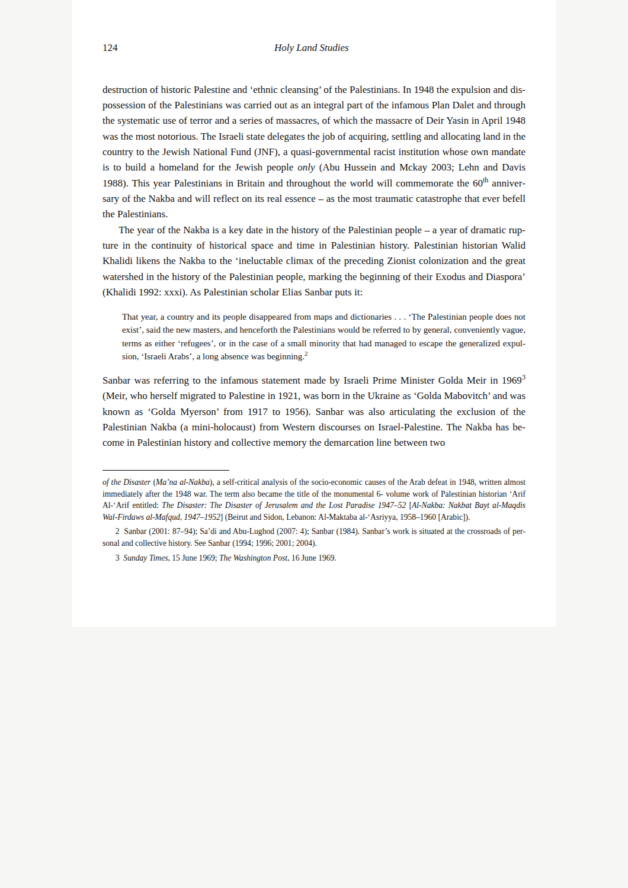124 Holy Land Studies
destruction of historic Palestine and ‘ethnic cleansing’ of the Palestinians. In 1948 the expulsion and dispossession of the Palestinians was carried out as an integral part of the infamous Plan Dalet and through the systematic use of terror and a series of massacres, of which the massacre of Deir Yasin in April 1948 was the most notorious. The Israeli state delegates the job of acquiring, settling and allocating land in the country to the Jewish National Fund (JNF), a quasi-governmental racist institution whose own mandate is to build a homeland for the Jewish people only (Abu Hussein and Mckay 2003; Lehn and Davis 1988). This year Palestinians in Britain and throughout the world will commemorate the 60th anniversary of the Nakba and will reflect on its real essence – as the most traumatic catastrophe that ever befell the Palestinians.
The year of the Nakba is a key date in the history of the Palestinian people – a year of dramatic rupture in the continuity of historical space and time in Palestinian history. Palestinian historian Walid Khalidi likens the Nakba to the ‘ineluctable climax of the preceding Zionist colonization and the great watershed in the history of the Palestinian people, marking the beginning of their Exodus and Diaspora’ (Khalidi 1992: xxxi). As Palestinian scholar Elias Sanbar puts it:
That year, a country and its people disappeared from maps and dictionaries . . . ‘The Palestinian people does not exist’, said the new masters, and henceforth the Palestinians would be referred to by general, conveniently vague, terms as either ‘refugees’, or in the case of a small minority that had managed to escape the generalized expulsion, ‘Israeli Arabs’, a long absence was beginning.2
Sanbar was referring to the infamous statement made by Israeli Prime Minister Golda Meir in 19693 (Meir, who herself migrated to Palestine in 1921, was born in the Ukraine as ‘Golda Mabovitch’ and was known as ‘Golda Myerson’ from 1917 to 1956). Sanbar was also articulating the exclusion of the Palestinian Nakba (a mini-holocaust) from Western discourses on Israel-Palestine. The Nakba has become in Palestinian history and collective memory the demarcation line between two
of the Disaster (Ma’na al-Nakba), a self-critical analysis of the socio-economic causes of the Arab defeat in 1948, written almost immediately after the 1948 war. The term also became the title of the monumental 6- volume work of Palestinian historian ‘Arif Al-‘Arif entitled: The Disaster: The Disaster of Jerusalem and the Lost Paradise 1947–52 [Al-Nakba: Nakbat Bayt al-Maqdis Wal-Firdaws al-Mafqud, 1947–1952] (Beirut and Sidon, Lebanon: Al-Maktaba al-‘Asriyya, 1958–1960 [Arabic]).
2 Sanbar (2001: 87–94); Sa’di and Abu-Lughod (2007: 4); Sanbar (1984). Sanbar’s work is situated at the crossroads of personal and collective history. See Sanbar (1994; 1996; 2001; 2004).
3 Sunday Times, 15 June 1969; The Washington Post, 16 June 1969.